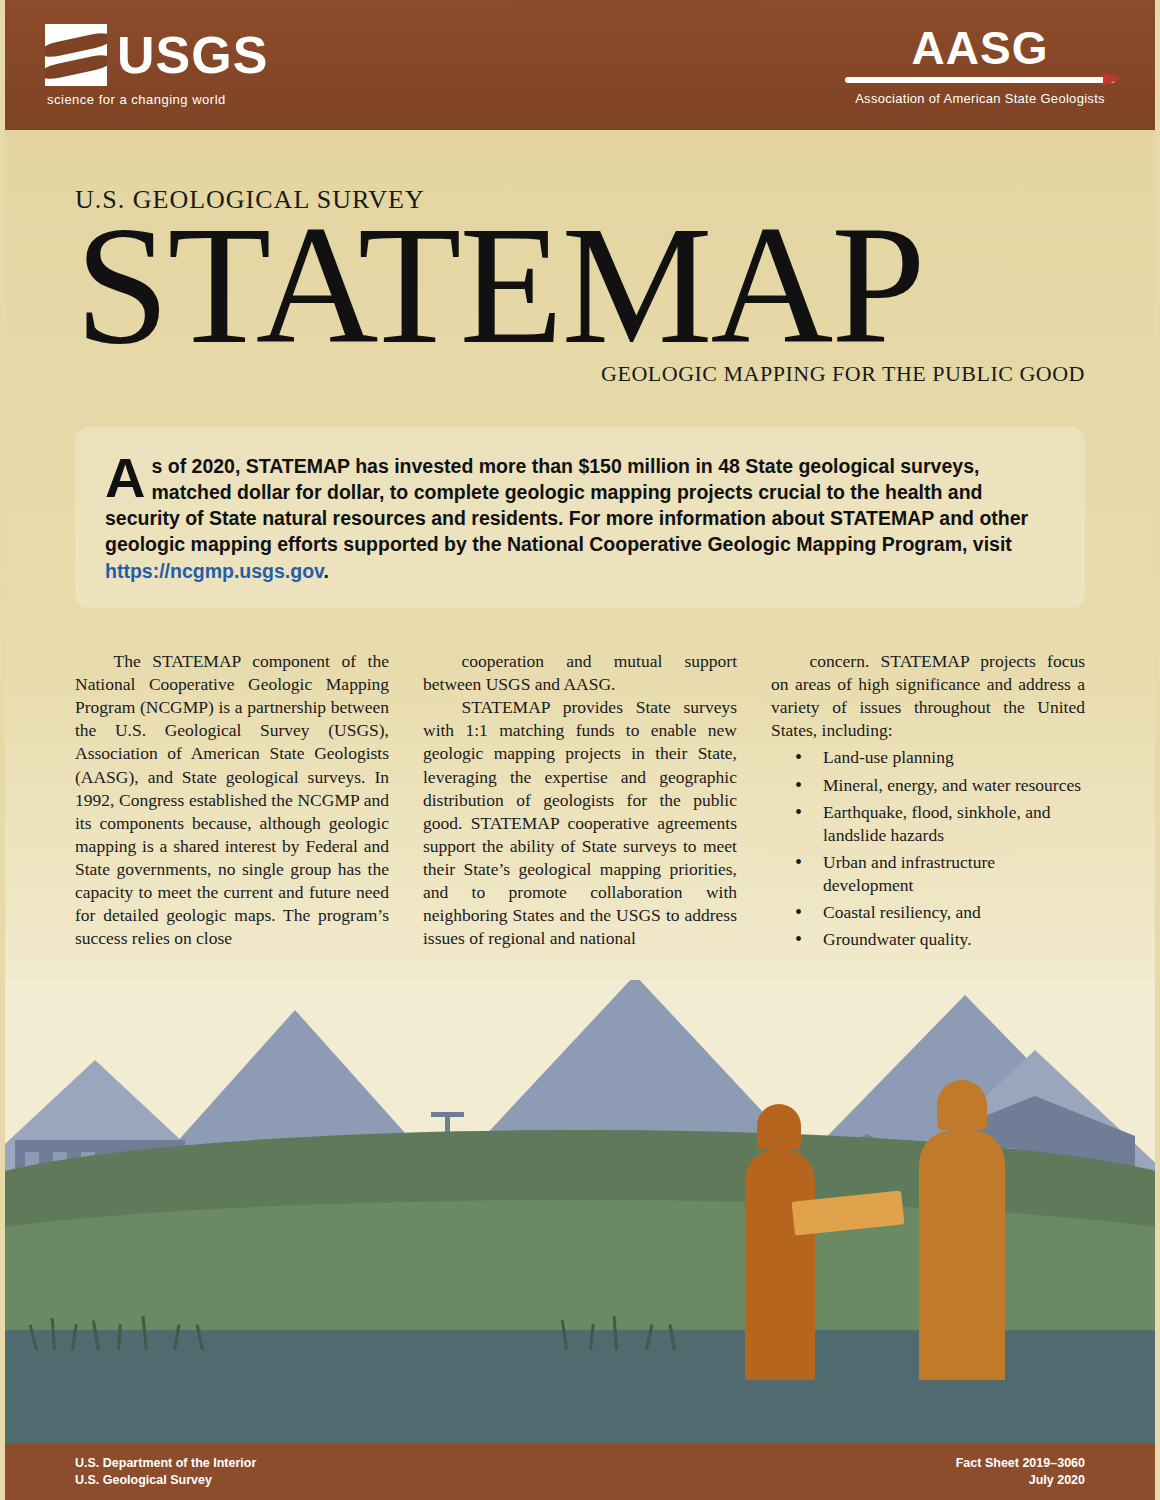USGS
science for a changing world
AASG
Association of American State Geologists
U.S. GEOLOGICAL SURVEY
STATEMAP
GEOLOGIC MAPPING FOR THE PUBLIC GOOD
As of 2020, STATEMAP has invested more than $150 million in 48 State geological surveys, matched dollar for dollar, to complete geologic mapping projects crucial to the health and security of State natural resources and residents. For more information about STATEMAP and other geologic mapping efforts supported by the National Cooperative Geologic Mapping Program, visit https://ncgmp.usgs.gov.
The STATEMAP component of the National Cooperative Geologic Mapping Program (NCGMP) is a partnership between the U.S. Geological Survey (USGS), Association of American State Geologists (AASG), and State geological surveys. In 1992, Congress established the NCGMP and its components because, although geologic mapping is a shared interest by Federal and State governments, no single group has the capacity to meet the current and future need for detailed geologic maps. The program’s success relies on close
cooperation and mutual support between USGS and AASG.
STATEMAP provides State surveys with 1:1 matching funds to enable new geologic mapping projects in their State, leveraging the expertise and geographic distribution of geologists for the public good. STATEMAP cooperative agreements support the ability of State surveys to meet their State’s geological mapping priorities, and to promote collaboration with neighboring States and the USGS to address issues of regional and national
concern. STATEMAP projects focus on areas of high significance and address a variety of issues throughout the United States, including:
Land-use planning
Mineral, energy, and water resources
Earthquake, flood, sinkhole, and landslide hazards
Urban and infrastructure development
Coastal resiliency, and
Groundwater quality.
U.S. Department of the Interior
U.S. Geological Survey
Fact Sheet 2019–3060
July 2020